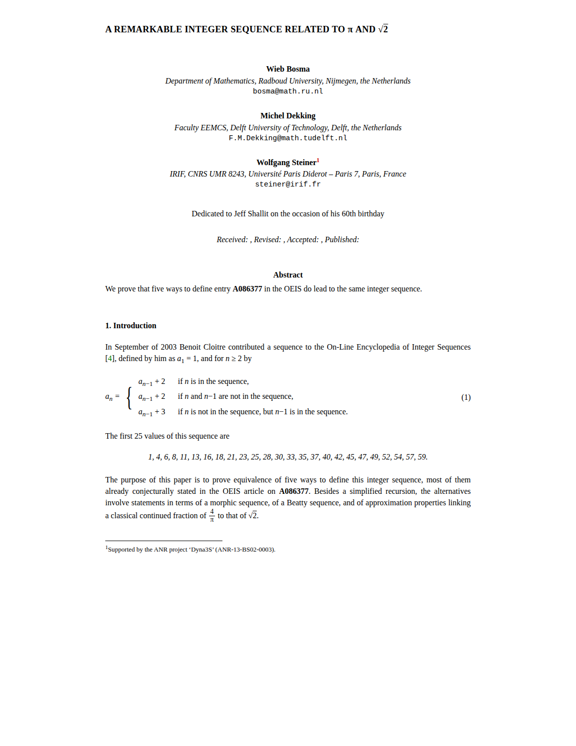A REMARKABLE INTEGER SEQUENCE RELATED TO π AND √2
Wieb Bosma
Department of Mathematics, Radboud University, Nijmegen, the Netherlands
bosma@math.ru.nl
Michel Dekking
Faculty EEMCS, Delft University of Technology, Delft, the Netherlands
F.M.Dekking@math.tudelft.nl
Wolfgang Steiner1
IRIF, CNRS UMR 8243, Université Paris Diderot – Paris 7, Paris, France
steiner@irif.fr
Dedicated to Jeff Shallit on the occasion of his 60th birthday
Received: , Revised: , Accepted: , Published:
Abstract
We prove that five ways to define entry A086377 in the OEIS do lead to the same integer sequence.
1. Introduction
In September of 2003 Benoit Cloitre contributed a sequence to the On-Line Encyclopedia of Integer Sequences [4], defined by him as a1 = 1, and for n ≥ 2 by
an = {
| a n −1 + 2 | if n is in the sequence, |
| a n −1 + 2 | if n and n −1 are not in the sequence, |
| a n −1 + 3 | if n is not in the sequence, but n −1 is in the sequence. |
(1)
The first 25 values of this sequence are
1, 4, 6, 8, 11, 13, 16, 18, 21, 23, 25, 28, 30, 33, 35, 37, 40, 42, 45, 47, 49, 52, 54, 57, 59.
The purpose of this paper is to prove equivalence of five ways to define this integer sequence, most of them already conjecturally stated in the OEIS article on A086377. Besides a simplified recursion, the alternatives involve statements in terms of a morphic sequence, of a Beatty sequence, and of approximation properties linking a classical continued fraction of 4 π to that of √2.
1Supported by the ANR project ‘Dyna3S’ (ANR-13-BS02-0003).